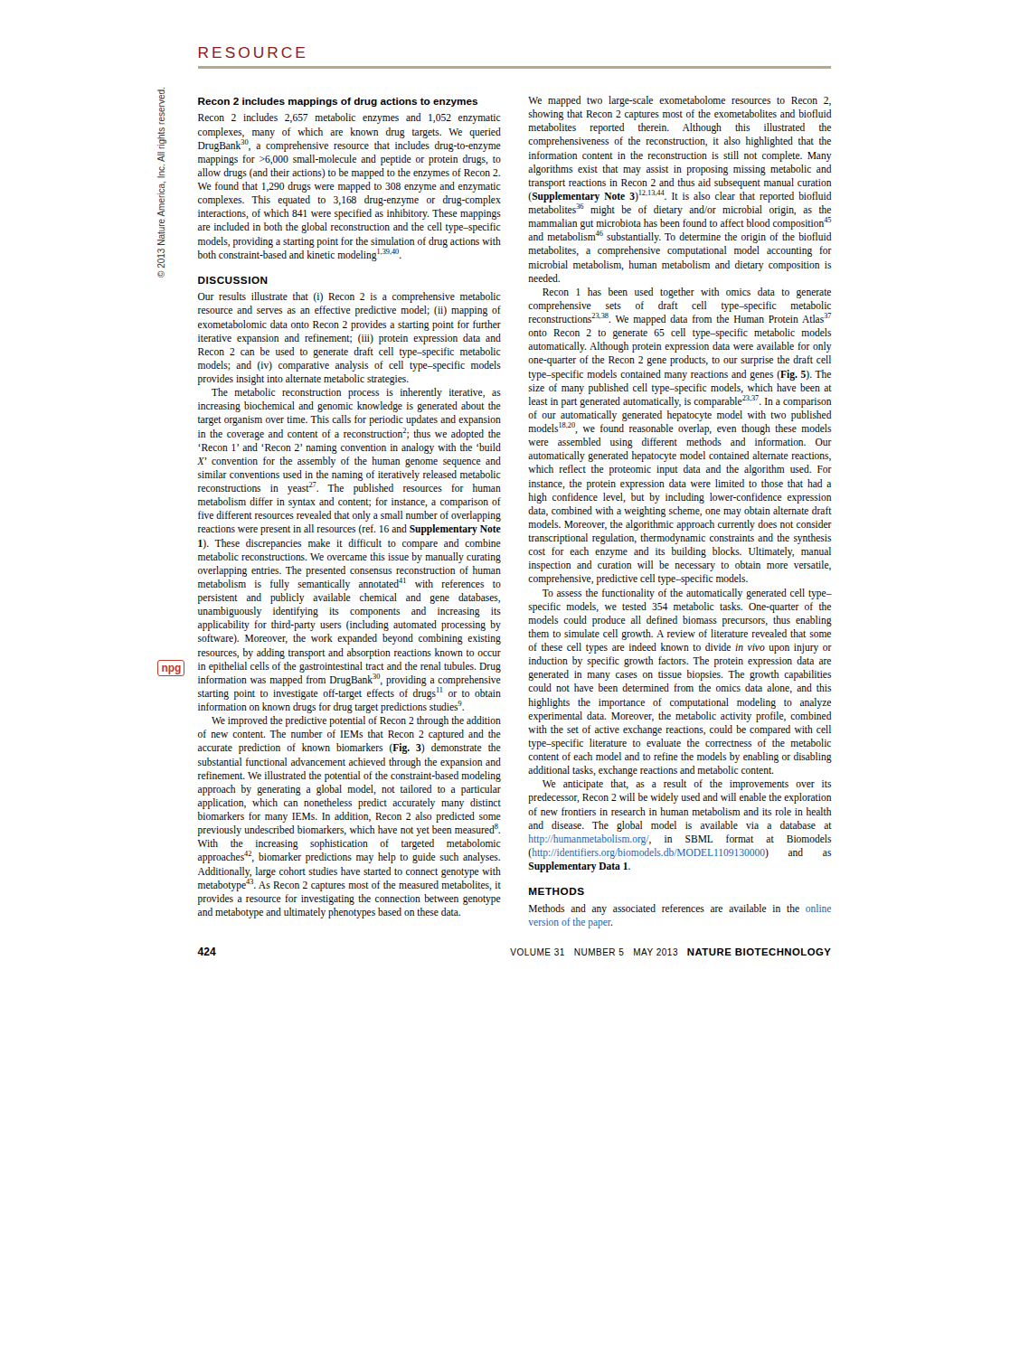RESOURCE
© 2013 Nature America, Inc. All rights reserved.
npg
Recon 2 includes mappings of drug actions to enzymes
Recon 2 includes 2,657 metabolic enzymes and 1,052 enzymatic complexes, many of which are known drug targets. We queried DrugBank30, a comprehensive resource that includes drug-to-enzyme mappings for >6,000 small-molecule and peptide or protein drugs, to allow drugs (and their actions) to be mapped to the enzymes of Recon 2. We found that 1,290 drugs were mapped to 308 enzyme and enzymatic complexes. This equated to 3,168 drug-enzyme or drug-complex interactions, of which 841 were specified as inhibitory. These mappings are included in both the global reconstruction and the cell type–specific models, providing a starting point for the simulation of drug actions with both constraint-based and kinetic modeling1,39,40.
DISCUSSION
Our results illustrate that (i) Recon 2 is a comprehensive metabolic resource and serves as an effective predictive model; (ii) mapping of exometabolomic data onto Recon 2 provides a starting point for further iterative expansion and refinement; (iii) protein expression data and Recon 2 can be used to generate draft cell type–specific metabolic models; and (iv) comparative analysis of cell type–specific models provides insight into alternate metabolic strategies.
The metabolic reconstruction process is inherently iterative, as increasing biochemical and genomic knowledge is generated about the target organism over time. This calls for periodic updates and expansion in the coverage and content of a reconstruction2; thus we adopted the ‘Recon 1’ and ‘Recon 2’ naming convention in analogy with the ‘build X’ convention for the assembly of the human genome sequence and similar conventions used in the naming of iteratively released metabolic reconstructions in yeast27. The published resources for human metabolism differ in syntax and content; for instance, a comparison of five different resources revealed that only a small number of overlapping reactions were present in all resources (ref. 16 and Supplementary Note 1). These discrepancies make it difficult to compare and combine metabolic reconstructions. We overcame this issue by manually curating overlapping entries. The presented consensus reconstruction of human metabolism is fully semantically annotated41 with references to persistent and publicly available chemical and gene databases, unambiguously identifying its components and increasing its applicability for third-party users (including automated processing by software). Moreover, the work expanded beyond combining existing resources, by adding transport and absorption reactions known to occur in epithelial cells of the gastrointestinal tract and the renal tubules. Drug information was mapped from DrugBank30, providing a comprehensive starting point to investigate off-target effects of drugs11 or to obtain information on known drugs for drug target predictions studies9.
We improved the predictive potential of Recon 2 through the addition of new content. The number of IEMs that Recon 2 captured and the accurate prediction of known biomarkers (Fig. 3) demonstrate the substantial functional advancement achieved through the expansion and refinement. We illustrated the potential of the constraint-based modeling approach by generating a global model, not tailored to a particular application, which can nonetheless predict accurately many distinct biomarkers for many IEMs. In addition, Recon 2 also predicted some previously undescribed biomarkers, which have not yet been measured8. With the increasing sophistication of targeted metabolomic approaches42, biomarker predictions may help to guide such analyses. Additionally, large cohort studies have started to connect genotype with metabotype43. As Recon 2 captures most of the measured metabolites, it provides a resource for investigating the connection between genotype and metabotype and ultimately phenotypes based on these data.
We mapped two large-scale exometabolome resources to Recon 2, showing that Recon 2 captures most of the exometabolites and biofluid metabolites reported therein. Although this illustrated the comprehensiveness of the reconstruction, it also highlighted that the information content in the reconstruction is still not complete. Many algorithms exist that may assist in proposing missing metabolic and transport reactions in Recon 2 and thus aid subsequent manual curation (Supplementary Note 3)12,13,44. It is also clear that reported biofluid metabolites36 might be of dietary and/or microbial origin, as the mammalian gut microbiota has been found to affect blood composition45 and metabolism46 substantially. To determine the origin of the biofluid metabolites, a comprehensive computational model accounting for microbial metabolism, human metabolism and dietary composition is needed.
Recon 1 has been used together with omics data to generate comprehensive sets of draft cell type–specific metabolic reconstructions23,38. We mapped data from the Human Protein Atlas37 onto Recon 2 to generate 65 cell type–specific metabolic models automatically. Although protein expression data were available for only one-quarter of the Recon 2 gene products, to our surprise the draft cell type–specific models contained many reactions and genes (Fig. 5). The size of many published cell type–specific models, which have been at least in part generated automatically, is comparable23,37. In a comparison of our automatically generated hepatocyte model with two published models18,20, we found reasonable overlap, even though these models were assembled using different methods and information. Our automatically generated hepatocyte model contained alternate reactions, which reflect the proteomic input data and the algorithm used. For instance, the protein expression data were limited to those that had a high confidence level, but by including lower-confidence expression data, combined with a weighting scheme, one may obtain alternate draft models. Moreover, the algorithmic approach currently does not consider transcriptional regulation, thermodynamic constraints and the synthesis cost for each enzyme and its building blocks. Ultimately, manual inspection and curation will be necessary to obtain more versatile, comprehensive, predictive cell type–specific models.
To assess the functionality of the automatically generated cell type–specific models, we tested 354 metabolic tasks. One-quarter of the models could produce all defined biomass precursors, thus enabling them to simulate cell growth. A review of literature revealed that some of these cell types are indeed known to divide in vivo upon injury or induction by specific growth factors. The protein expression data are generated in many cases on tissue biopsies. The growth capabilities could not have been determined from the omics data alone, and this highlights the importance of computational modeling to analyze experimental data. Moreover, the metabolic activity profile, combined with the set of active exchange reactions, could be compared with cell type–specific literature to evaluate the correctness of the metabolic content of each model and to refine the models by enabling or disabling additional tasks, exchange reactions and metabolic content.
We anticipate that, as a result of the improvements over its predecessor, Recon 2 will be widely used and will enable the exploration of new frontiers in research in human metabolism and its role in health and disease. The global model is available via a database at http://humanmetabolism.org/, in SBML format at Biomodels (http://identifiers.org/biomodels.db/MODEL1109130000) and as Supplementary Data 1.
METHODS
Methods and any associated references are available in the online version of the paper.
424 VOLUME 31 NUMBER 5 MAY 2013 NATURE BIOTECHNOLOGY